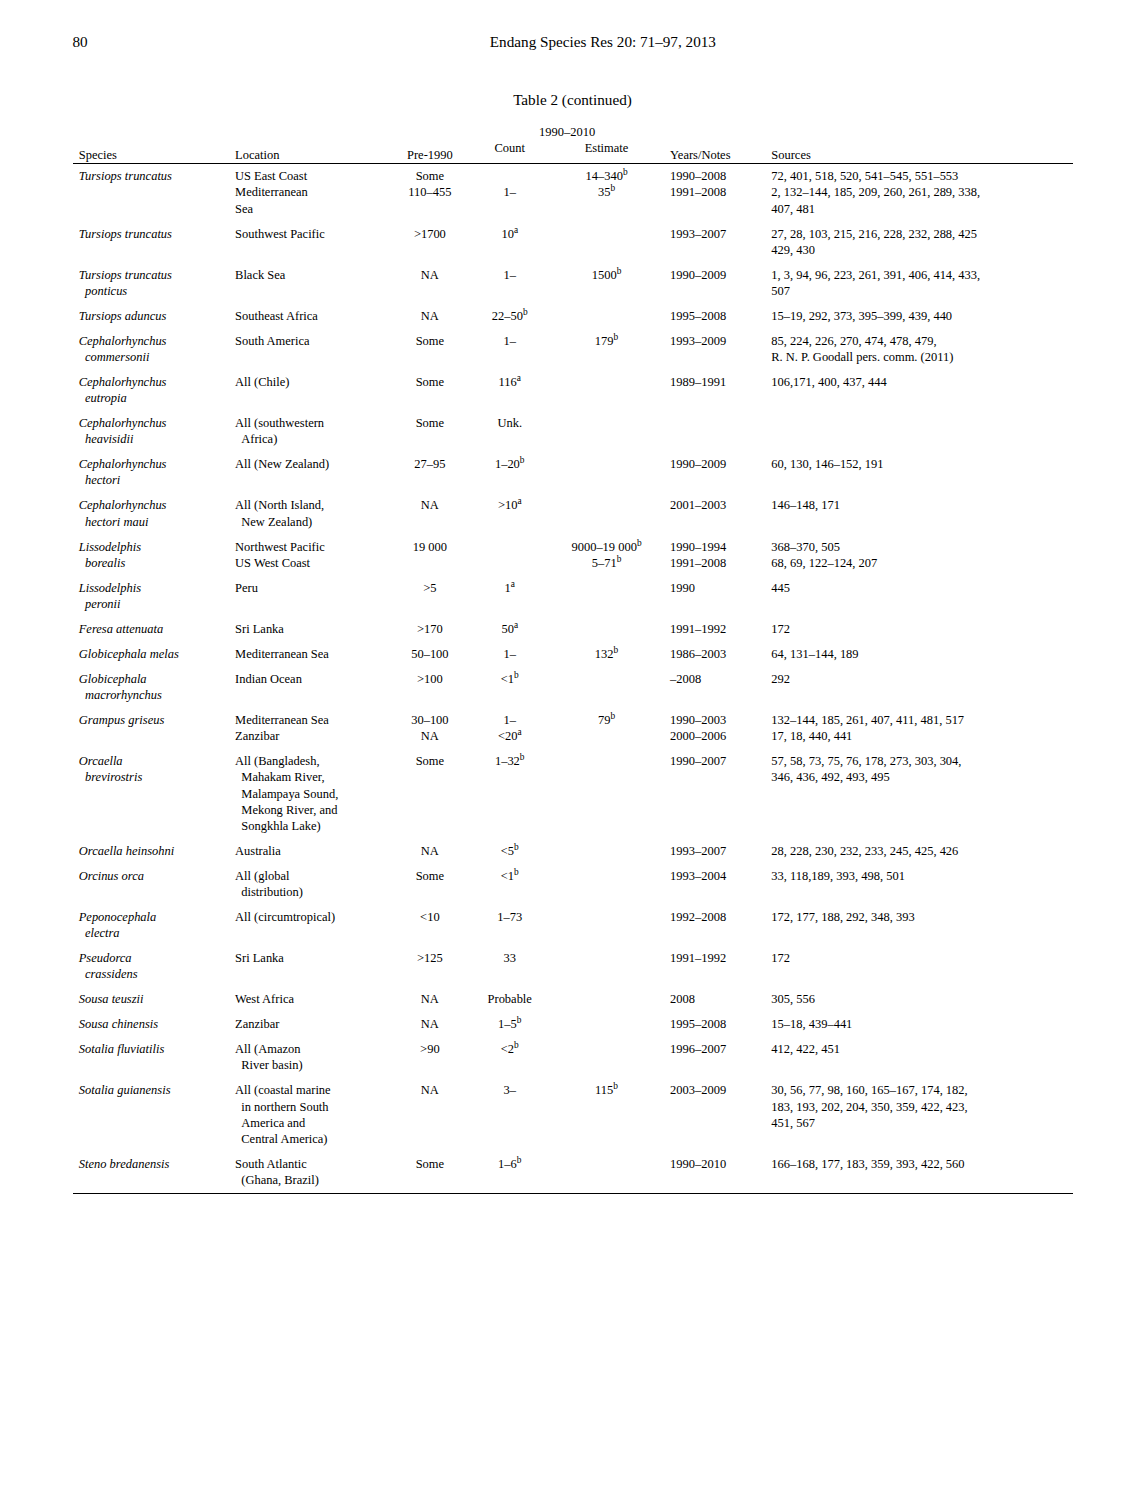80 Endang Species Res 20: 71–97, 2013
Table 2 (continued)
| Species | Location | Pre-1990 | 1990–2010 | Years/Notes | Sources |
| --- | --- | --- | --- | --- | --- |
| Count | Estimate |
| Tursiops truncatus | US East Coast Mediterranean Sea | Some 110–455 | 1– | 14–340 b 35 b | 1990–2008 1991–2008 | 72, 401, 518, 520, 541–545, 551–553 2, 132–144, 185, 209, 260, 261, 289, 338, 407, 481 |
| Tursiops truncatus | Southwest Pacific | >1700 | 10 a | | 1993–2007 | 27, 28, 103, 215, 216, 228, 232, 288, 425 429, 430 |
| Tursiops truncatus ponticus | Black Sea | NA | 1– | 1500 b | 1990–2009 | 1, 3, 94, 96, 223, 261, 391, 406, 414, 433, 507 |
| Tursiops aduncus | Southeast Africa | NA | 22–50 b | | 1995–2008 | 15–19, 292, 373, 395–399, 439, 440 |
| Cephalorhynchus commersonii | South America | Some | 1– | 179 b | 1993–2009 | 85, 224, 226, 270, 474, 478, 479, R. N. P. Goodall pers. comm. (2011) |
| Cephalorhynchus eutropia | All (Chile) | Some | 116 a | | 1989–1991 | 106,171, 400, 437, 444 |
| Cephalorhynchus heavisidii | All (southwestern Africa) | Some | Unk. | | | |
| Cephalorhynchus hectori | All (New Zealand) | 27–95 | 1–20 b | | 1990–2009 | 60, 130, 146–152, 191 |
| Cephalorhynchus hectori maui | All (North Island, New Zealand) | NA | >10 a | | 2001–2003 | 146–148, 171 |
| Lissodelphis borealis | Northwest Pacific US West Coast | 19 000 | | 9000–19 000 b 5–71 b | 1990–1994 1991–2008 | 368–370, 505 68, 69, 122–124, 207 |
| Lissodelphis peronii | Peru | >5 | 1 a | | 1990 | 445 |
| Feresa attenuata | Sri Lanka | >170 | 50 a | | 1991–1992 | 172 |
| Globicephala melas | Mediterranean Sea | 50–100 | 1– | 132 b | 1986–2003 | 64, 131–144, 189 |
| Globicephala macrorhynchus | Indian Ocean | >100 | <1 b | | –2008 | 292 |
| Grampus griseus | Mediterranean Sea Zanzibar | 30–100 NA | 1– <20 a | 79 b | 1990–2003 2000–2006 | 132–144, 185, 261, 407, 411, 481, 517 17, 18, 440, 441 |
| Orcaella brevirostris | All (Bangladesh, Mahakam River, Malampaya Sound, Mekong River, and Songkhla Lake) | Some | 1–32 b | | 1990–2007 | 57, 58, 73, 75, 76, 178, 273, 303, 304, 346, 436, 492, 493, 495 |
| Orcaella heinsohni | Australia | NA | <5 b | | 1993–2007 | 28, 228, 230, 232, 233, 245, 425, 426 |
| Orcinus orca | All (global distribution) | Some | <1 b | | 1993–2004 | 33, 118,189, 393, 498, 501 |
| Peponocephala electra | All (circumtropical) | <10 | 1–73 | | 1992–2008 | 172, 177, 188, 292, 348, 393 |
| Pseudorca crassidens | Sri Lanka | >125 | 33 | | 1991–1992 | 172 |
| Sousa teuszii | West Africa | NA | Probable | | 2008 | 305, 556 |
| Sousa chinensis | Zanzibar | NA | 1–5 b | | 1995–2008 | 15–18, 439–441 |
| Sotalia fluviatilis | All (Amazon River basin) | >90 | <2 b | | 1996–2007 | 412, 422, 451 |
| Sotalia guianensis | All (coastal marine in northern South America and Central America) | NA | 3– | 115 b | 2003–2009 | 30, 56, 77, 98, 160, 165–167, 174, 182, 183, 193, 202, 204, 350, 359, 422, 423, 451, 567 |
| Steno bredanensis | South Atlantic (Ghana, Brazil) | Some | 1–6 b | | 1990–2010 | 166–168, 177, 183, 359, 393, 422, 560 |